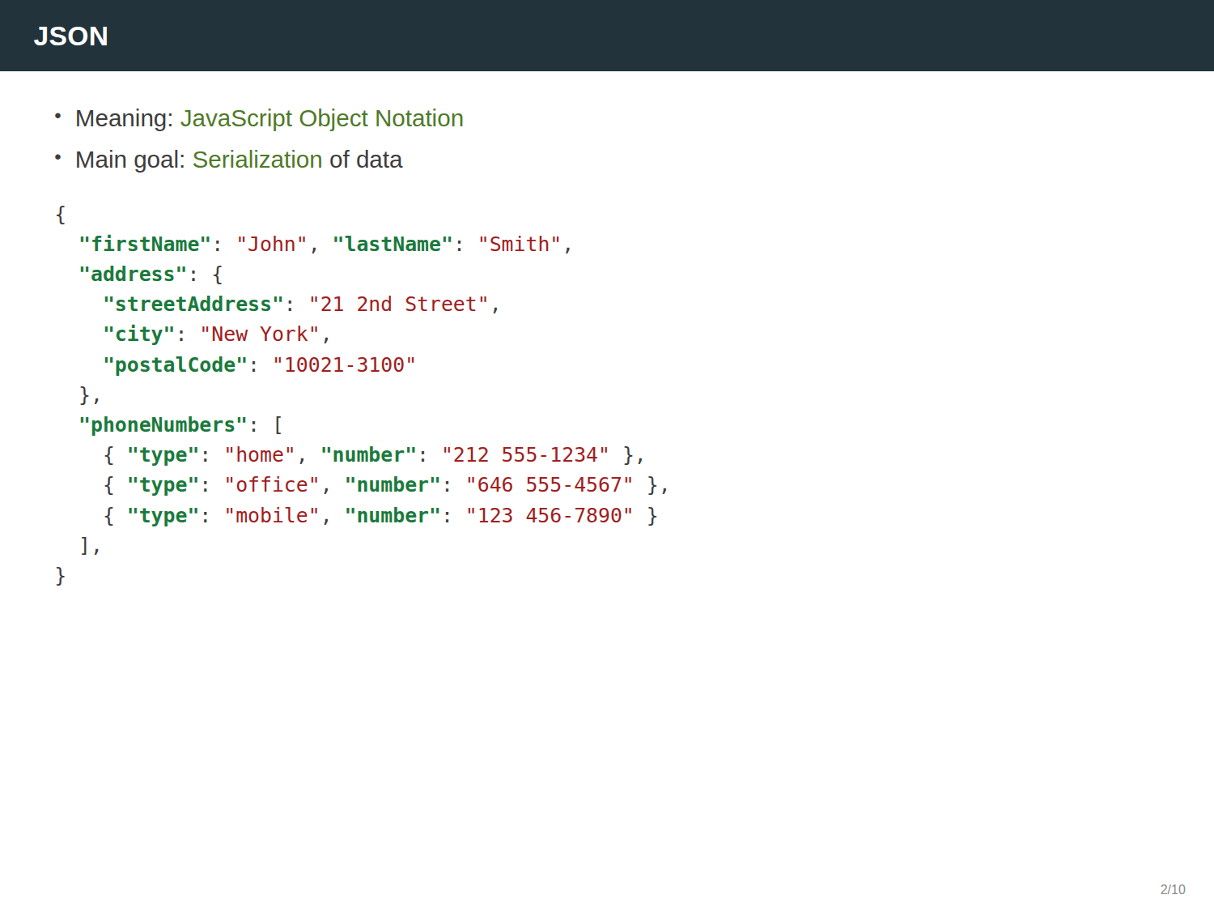JSON
Meaning: JavaScript Object Notation
Main goal: Serialization of data
{
  "firstName": "John", "lastName": "Smith",
  "address": {
    "streetAddress": "21 2nd Street",
    "city": "New York",
    "postalCode": "10021-3100"
  },
  "phoneNumbers": [
    { "type": "home", "number": "212 555-1234" },
    { "type": "office", "number": "646 555-4567" },
    { "type": "mobile", "number": "123 456-7890" }
  ],
}
2/10